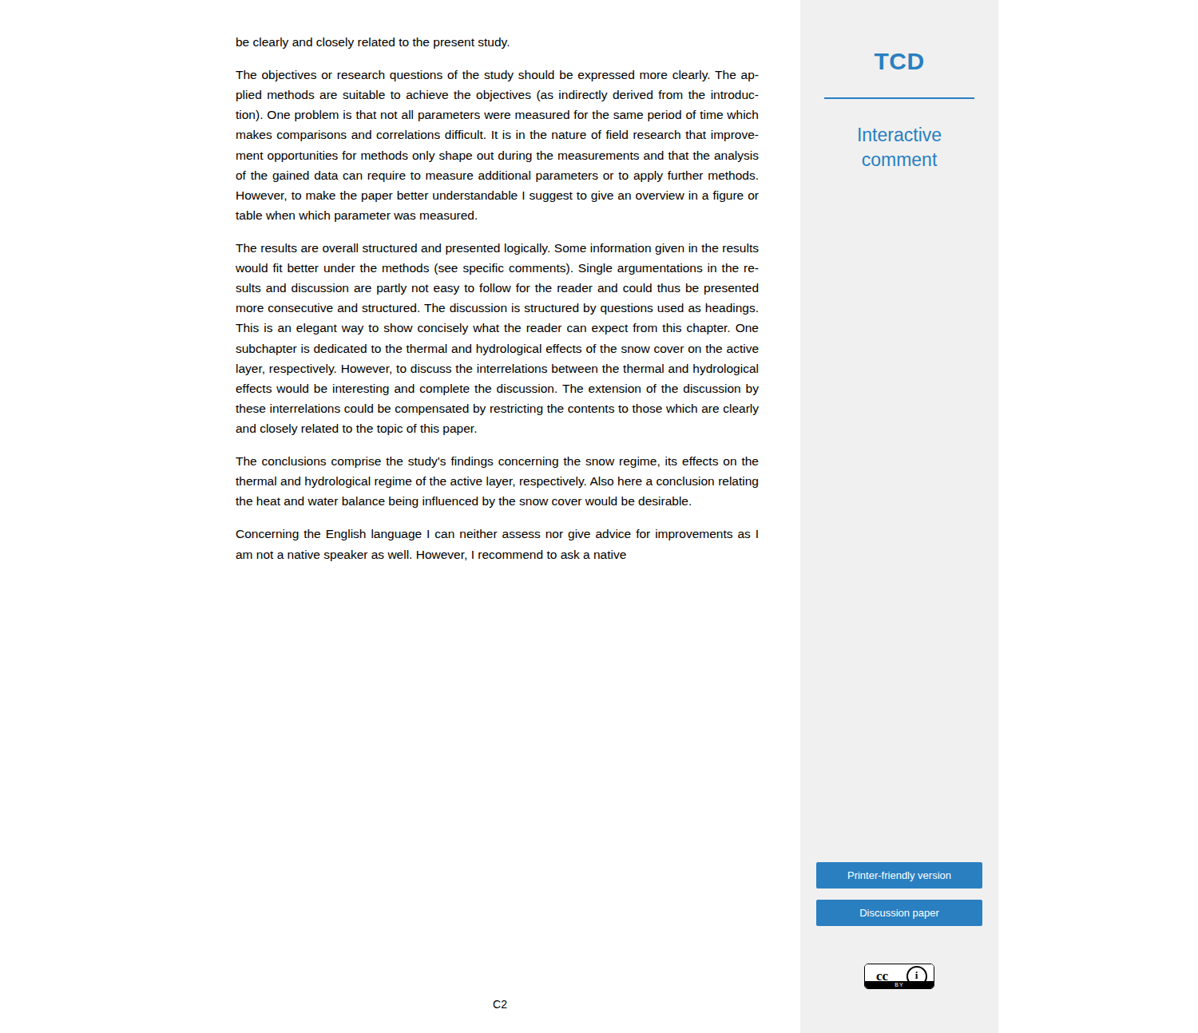be clearly and closely related to the present study.
The objectives or research questions of the study should be expressed more clearly. The applied methods are suitable to achieve the objectives (as indirectly derived from the introduction). One problem is that not all parameters were measured for the same period of time which makes comparisons and correlations difficult. It is in the nature of field research that improvement opportunities for methods only shape out during the measurements and that the analysis of the gained data can require to measure additional parameters or to apply further methods. However, to make the paper better understandable I suggest to give an overview in a figure or table when which parameter was measured.
The results are overall structured and presented logically. Some information given in the results would fit better under the methods (see specific comments). Single argumentations in the results and discussion are partly not easy to follow for the reader and could thus be presented more consecutive and structured. The discussion is structured by questions used as headings. This is an elegant way to show concisely what the reader can expect from this chapter. One subchapter is dedicated to the thermal and hydrological effects of the snow cover on the active layer, respectively. However, to discuss the interrelations between the thermal and hydrological effects would be interesting and complete the discussion. The extension of the discussion by these interrelations could be compensated by restricting the contents to those which are clearly and closely related to the topic of this paper.
The conclusions comprise the study's findings concerning the snow regime, its effects on the thermal and hydrological regime of the active layer, respectively. Also here a conclusion relating the heat and water balance being influenced by the snow cover would be desirable.
Concerning the English language I can neither assess nor give advice for improvements as I am not a native speaker as well. However, I recommend to ask a native
C2
TCD
Interactive
comment
Printer-friendly version Discussion paper
cc
i
BY